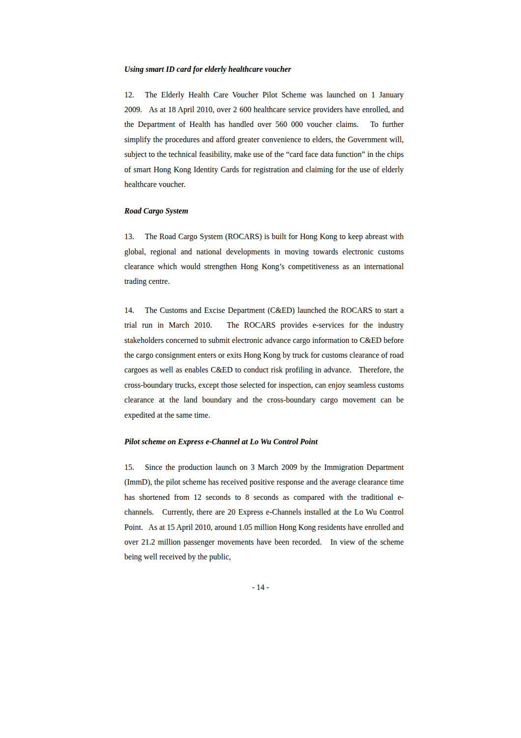Using smart ID card for elderly healthcare voucher
12. The Elderly Health Care Voucher Pilot Scheme was launched on 1 January 2009. As at 18 April 2010, over 2 600 healthcare service providers have enrolled, and the Department of Health has handled over 560 000 voucher claims. To further simplify the procedures and afford greater convenience to elders, the Government will, subject to the technical feasibility, make use of the “card face data function” in the chips of smart Hong Kong Identity Cards for registration and claiming for the use of elderly healthcare voucher.
Road Cargo System
13. The Road Cargo System (ROCARS) is built for Hong Kong to keep abreast with global, regional and national developments in moving towards electronic customs clearance which would strengthen Hong Kong’s competitiveness as an international trading centre.
14. The Customs and Excise Department (C&ED) launched the ROCARS to start a trial run in March 2010. The ROCARS provides e-services for the industry stakeholders concerned to submit electronic advance cargo information to C&ED before the cargo consignment enters or exits Hong Kong by truck for customs clearance of road cargoes as well as enables C&ED to conduct risk profiling in advance. Therefore, the cross-boundary trucks, except those selected for inspection, can enjoy seamless customs clearance at the land boundary and the cross-boundary cargo movement can be expedited at the same time.
Pilot scheme on Express e-Channel at Lo Wu Control Point
15. Since the production launch on 3 March 2009 by the Immigration Department (ImmD), the pilot scheme has received positive response and the average clearance time has shortened from 12 seconds to 8 seconds as compared with the traditional e-channels. Currently, there are 20 Express e-Channels installed at the Lo Wu Control Point. As at 15 April 2010, around 1.05 million Hong Kong residents have enrolled and over 21.2 million passenger movements have been recorded. In view of the scheme being well received by the public,
- 14 -